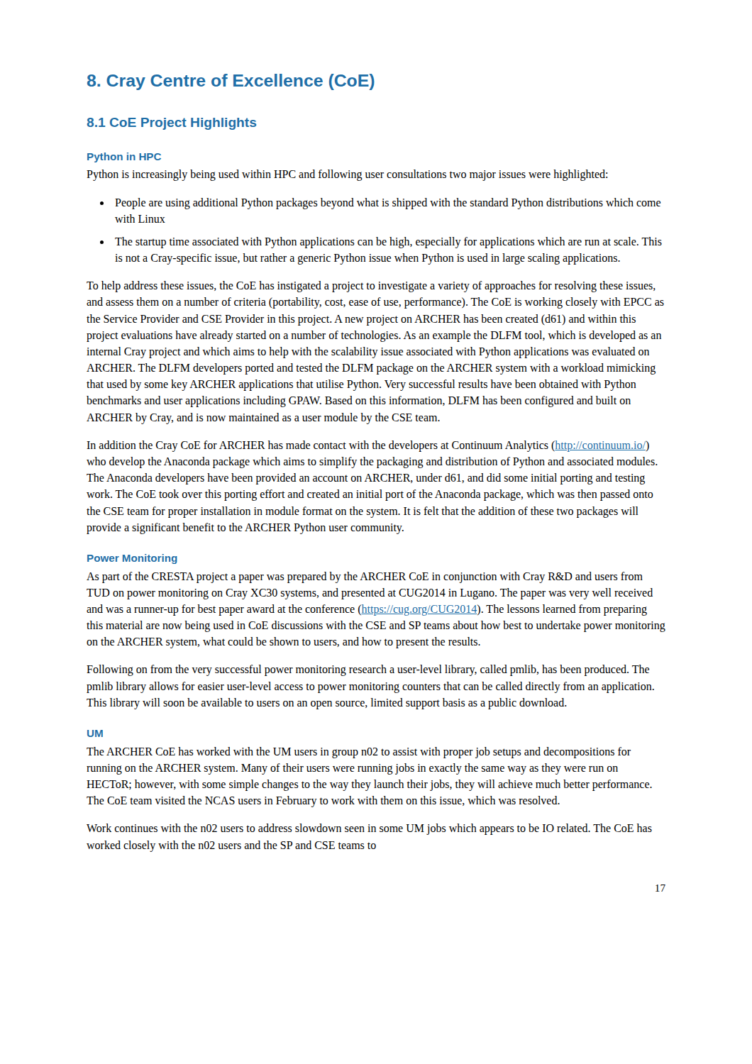8. Cray Centre of Excellence (CoE)
8.1 CoE Project Highlights
Python in HPC
Python is increasingly being used within HPC and following user consultations two major issues were highlighted:
People are using additional Python packages beyond what is shipped with the standard Python distributions which come with Linux
The startup time associated with Python applications can be high, especially for applications which are run at scale. This is not a Cray-specific issue, but rather a generic Python issue when Python is used in large scaling applications.
To help address these issues, the CoE has instigated a project to investigate a variety of approaches for resolving these issues, and assess them on a number of criteria (portability, cost, ease of use, performance). The CoE is working closely with EPCC as the Service Provider and CSE Provider in this project. A new project on ARCHER has been created (d61) and within this project evaluations have already started on a number of technologies. As an example the DLFM tool, which is developed as an internal Cray project and which aims to help with the scalability issue associated with Python applications was evaluated on ARCHER. The DLFM developers ported and tested the DLFM package on the ARCHER system with a workload mimicking that used by some key ARCHER applications that utilise Python. Very successful results have been obtained with Python benchmarks and user applications including GPAW. Based on this information, DLFM has been configured and built on ARCHER by Cray, and is now maintained as a user module by the CSE team.
In addition the Cray CoE for ARCHER has made contact with the developers at Continuum Analytics (http://continuum.io/) who develop the Anaconda package which aims to simplify the packaging and distribution of Python and associated modules. The Anaconda developers have been provided an account on ARCHER, under d61, and did some initial porting and testing work. The CoE took over this porting effort and created an initial port of the Anaconda package, which was then passed onto the CSE team for proper installation in module format on the system. It is felt that the addition of these two packages will provide a significant benefit to the ARCHER Python user community.
Power Monitoring
As part of the CRESTA project a paper was prepared by the ARCHER CoE in conjunction with Cray R&D and users from TUD on power monitoring on Cray XC30 systems, and presented at CUG2014 in Lugano. The paper was very well received and was a runner-up for best paper award at the conference (https://cug.org/CUG2014). The lessons learned from preparing this material are now being used in CoE discussions with the CSE and SP teams about how best to undertake power monitoring on the ARCHER system, what could be shown to users, and how to present the results.
Following on from the very successful power monitoring research a user-level library, called pmlib, has been produced. The pmlib library allows for easier user-level access to power monitoring counters that can be called directly from an application. This library will soon be available to users on an open source, limited support basis as a public download.
UM
The ARCHER CoE has worked with the UM users in group n02 to assist with proper job setups and decompositions for running on the ARCHER system. Many of their users were running jobs in exactly the same way as they were run on HECToR; however, with some simple changes to the way they launch their jobs, they will achieve much better performance. The CoE team visited the NCAS users in February to work with them on this issue, which was resolved.
Work continues with the n02 users to address slowdown seen in some UM jobs which appears to be IO related. The CoE has worked closely with the n02 users and the SP and CSE teams to
17